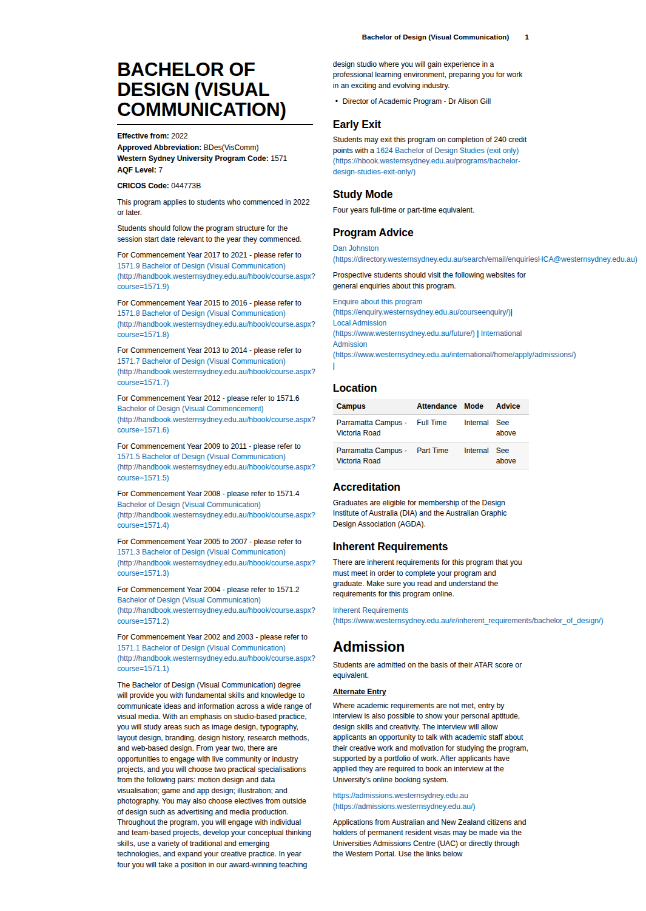Bachelor of Design (Visual Communication)1
Bachelor of Design (Visual Communication)
Effective from: 2022
Approved Abbreviation: BDes(VisComm)
Western Sydney University Program Code: 1571
AQF Level: 7
CRICOS Code: 044773B
This program applies to students who commenced in 2022 or later.
Students should follow the program structure for the session start date relevant to the year they commenced.
For Commencement Year 2017 to 2021 - please refer to 1571.9 Bachelor of Design (Visual Communication) (http://handbook.westernsydney.edu.au/hbook/course.aspx?course=1571.9)
For Commencement Year 2015 to 2016 - please refer to 1571.8 Bachelor of Design (Visual Communication) (http://handbook.westernsydney.edu.au/hbook/course.aspx?course=1571.8)
For Commencement Year 2013 to 2014 - please refer to 1571.7 Bachelor of Design (Visual Communication) (http://handbook.westernsydney.edu.au/hbook/course.aspx?course=1571.7)
For Commencement Year 2012 - please refer to 1571.6 Bachelor of Design (Visual Commencement) (http://handbook.westernsydney.edu.au/hbook/course.aspx?course=1571.6)
For Commencement Year 2009 to 2011 - please refer to 1571.5 Bachelor of Design (Visual Communication) (http://handbook.westernsydney.edu.au/hbook/course.aspx?course=1571.5)
For Commencement Year 2008 - please refer to 1571.4 Bachelor of Design (Visual Communication) (http://handbook.westernsydney.edu.au/hbook/course.aspx?course=1571.4)
For Commencement Year 2005 to 2007 - please refer to 1571.3 Bachelor of Design (Visual Communication) (http://handbook.westernsydney.edu.au/hbook/course.aspx?course=1571.3)
For Commencement Year 2004 - please refer to 1571.2 Bachelor of Design (Visual Communication) (http://handbook.westernsydney.edu.au/hbook/course.aspx?course=1571.2)
For Commencement Year 2002 and 2003 - please refer to 1571.1 Bachelor of Design (Visual Communication) (http://handbook.westernsydney.edu.au/hbook/course.aspx?course=1571.1)
The Bachelor of Design (Visual Communication) degree will provide you with fundamental skills and knowledge to communicate ideas and information across a wide range of visual media. With an emphasis on studio-based practice, you will study areas such as image design, typography, layout design, branding, design history, research methods, and web-based design. From year two, there are opportunities to engage with live community or industry projects, and you will choose two practical specialisations from the following pairs: motion design and data visualisation; game and app design; illustration; and photography. You may also choose electives from outside of design such as advertising and media production. Throughout the program, you will engage with individual and team-based projects, develop your conceptual thinking skills, use a variety of traditional and emerging technologies, and expand your creative practice. In year four you will take a position in our award-winning teaching design studio where you will gain experience in a professional learning environment, preparing you for work in an exciting and evolving industry.
Director of Academic Program - Dr Alison Gill
Early Exit
Students may exit this program on completion of 240 credit points with a 1624 Bachelor of Design Studies (exit only) (https://hbook.westernsydney.edu.au/programs/bachelor-design-studies-exit-only/)
Study Mode
Four years full-time or part-time equivalent.
Program Advice
Dan Johnston (https://directory.westernsydney.edu.au/search/email/enquiriesHCA@westernsydney.edu.au)
Prospective students should visit the following websites for general enquiries about this program.
Enquire about this program (https://enquiry.westernsydney.edu.au/courseenquiry/)| Local Admission (https://www.westernsydney.edu.au/future/) | International Admission (https://www.westernsydney.edu.au/international/home/apply/admissions/) |
Location
| Campus | Attendance | Mode | Advice |
| --- | --- | --- | --- |
| Parramatta Campus - Victoria Road | Full Time | Internal | See above |
| Parramatta Campus - Victoria Road | Part Time | Internal | See above |
Accreditation
Graduates are eligible for membership of the Design Institute of Australia (DIA) and the Australian Graphic Design Association (AGDA).
Inherent Requirements
There are inherent requirements for this program that you must meet in order to complete your program and graduate. Make sure you read and understand the requirements for this program online.
Inherent Requirements (https://www.westernsydney.edu.au/ir/inherent_requirements/bachelor_of_design/)
Admission
Students are admitted on the basis of their ATAR score or equivalent.
Alternate Entry
Where academic requirements are not met, entry by interview is also possible to show your personal aptitude, design skills and creativity. The interview will allow applicants an opportunity to talk with academic staff about their creative work and motivation for studying the program, supported by a portfolio of work. After applicants have applied they are required to book an interview at the University's online booking system.
https://admissions.westernsydney.edu.au (https://admissions.westernsydney.edu.au/)
Applications from Australian and New Zealand citizens and holders of permanent resident visas may be made via the Universities Admissions Centre (UAC) or directly through the Western Portal. Use the links below